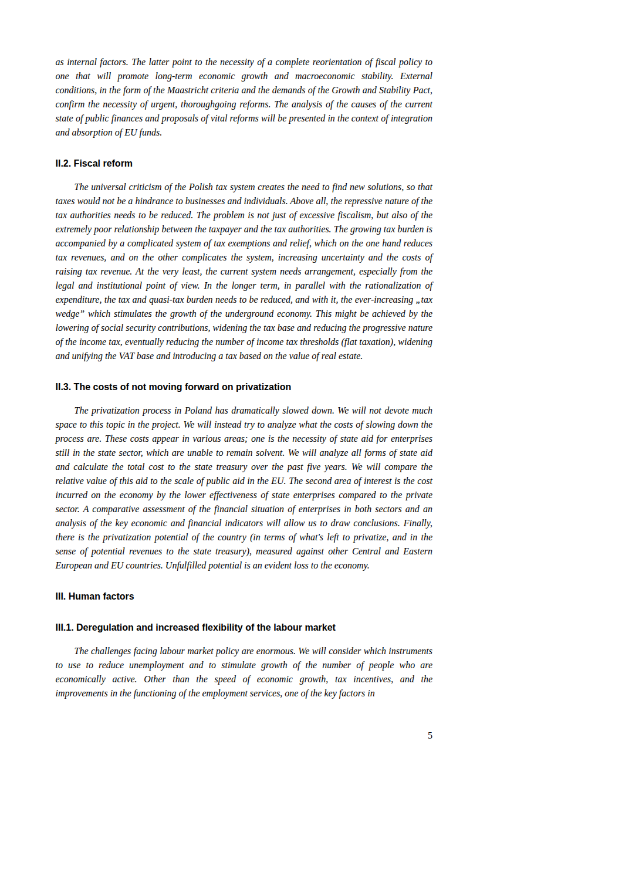as internal factors. The latter point to the necessity of a complete reorientation of fiscal policy to one that will promote long-term economic growth and macroeconomic stability. External conditions, in the form of the Maastricht criteria and the demands of the Growth and Stability Pact, confirm the necessity of urgent, thoroughgoing reforms. The analysis of the causes of the current state of public finances and proposals of vital reforms will be presented in the context of integration and absorption of EU funds.
II.2. Fiscal reform
The universal criticism of the Polish tax system creates the need to find new solutions, so that taxes would not be a hindrance to businesses and individuals. Above all, the repressive nature of the tax authorities needs to be reduced. The problem is not just of excessive fiscalism, but also of the extremely poor relationship between the taxpayer and the tax authorities. The growing tax burden is accompanied by a complicated system of tax exemptions and relief, which on the one hand reduces tax revenues, and on the other complicates the system, increasing uncertainty and the costs of raising tax revenue. At the very least, the current system needs arrangement, especially from the legal and institutional point of view. In the longer term, in parallel with the rationalization of expenditure, the tax and quasi-tax burden needs to be reduced, and with it, the ever-increasing „tax wedge” which stimulates the growth of the underground economy. This might be achieved by the lowering of social security contributions, widening the tax base and reducing the progressive nature of the income tax, eventually reducing the number of income tax thresholds (flat taxation), widening and unifying the VAT base and introducing a tax based on the value of real estate.
II.3. The costs of not moving forward on privatization
The privatization process in Poland has dramatically slowed down. We will not devote much space to this topic in the project. We will instead try to analyze what the costs of slowing down the process are. These costs appear in various areas; one is the necessity of state aid for enterprises still in the state sector, which are unable to remain solvent. We will analyze all forms of state aid and calculate the total cost to the state treasury over the past five years. We will compare the relative value of this aid to the scale of public aid in the EU. The second area of interest is the cost incurred on the economy by the lower effectiveness of state enterprises compared to the private sector. A comparative assessment of the financial situation of enterprises in both sectors and an analysis of the key economic and financial indicators will allow us to draw conclusions. Finally, there is the privatization potential of the country (in terms of what's left to privatize, and in the sense of potential revenues to the state treasury), measured against other Central and Eastern European and EU countries. Unfulfilled potential is an evident loss to the economy.
III. Human factors
III.1. Deregulation and increased flexibility of the labour market
The challenges facing labour market policy are enormous. We will consider which instruments to use to reduce unemployment and to stimulate growth of the number of people who are economically active. Other than the speed of economic growth, tax incentives, and the improvements in the functioning of the employment services, one of the key factors in
5